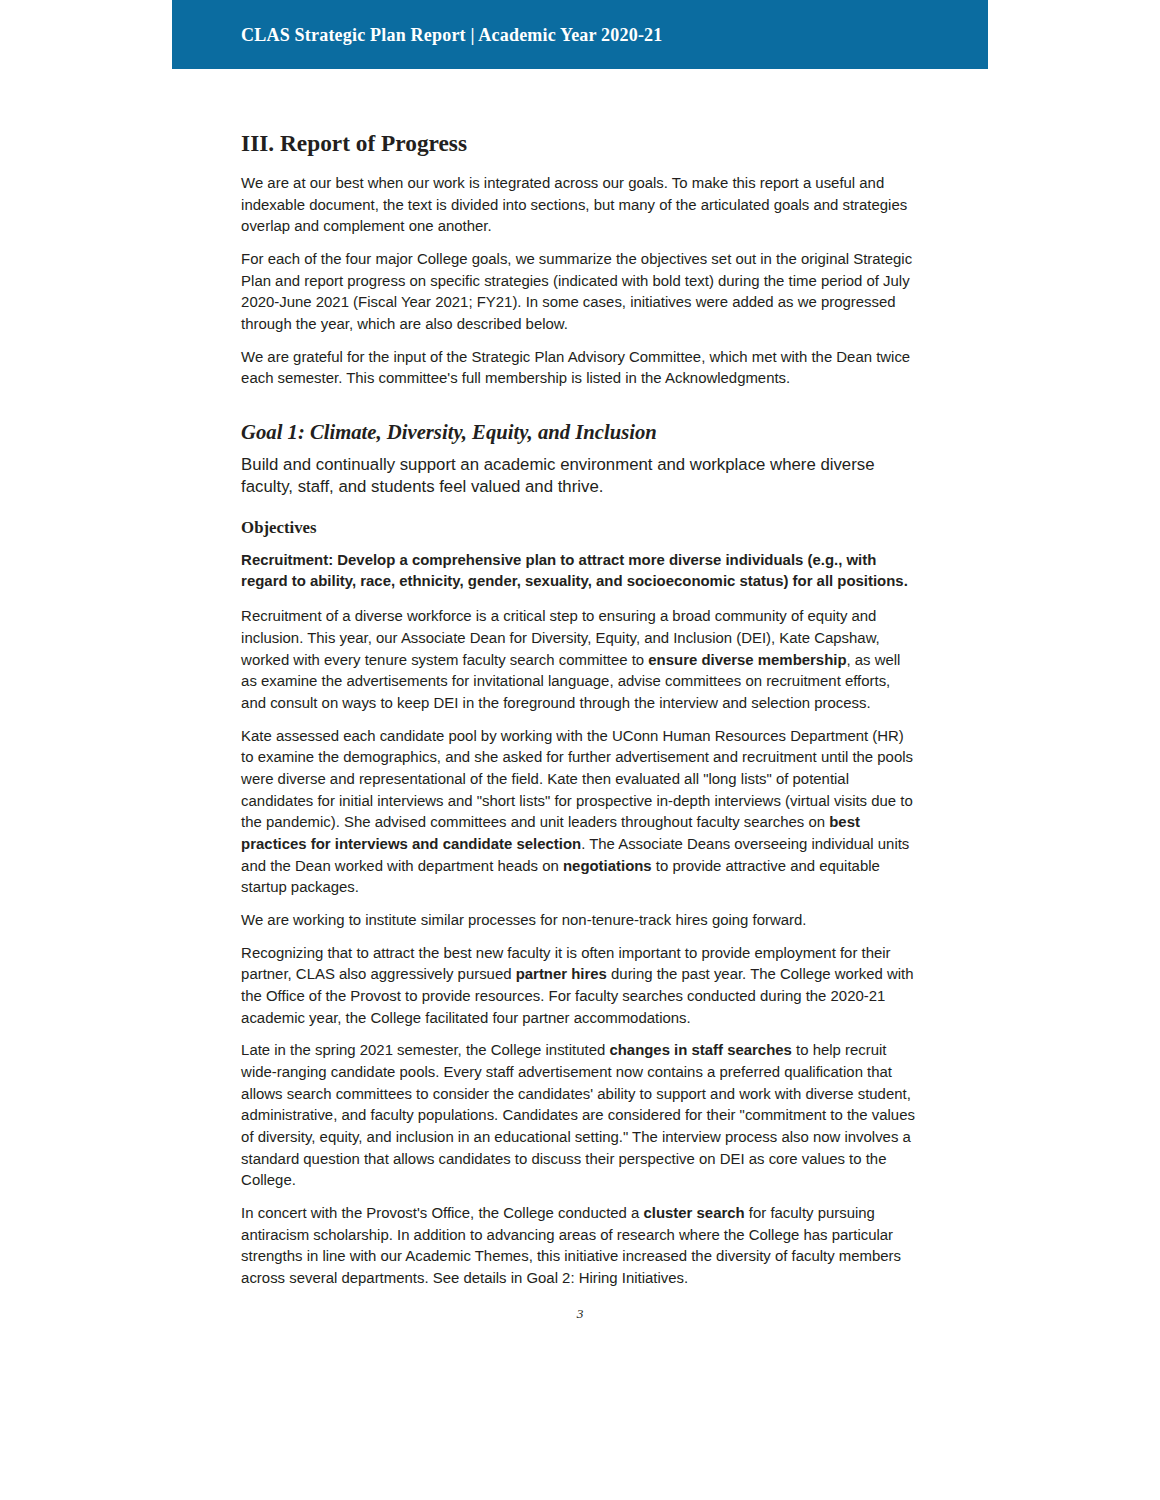CLAS Strategic Plan Report | Academic Year 2020-21
III. Report of Progress
We are at our best when our work is integrated across our goals. To make this report a useful and indexable document, the text is divided into sections, but many of the articulated goals and strategies overlap and complement one another.
For each of the four major College goals, we summarize the objectives set out in the original Strategic Plan and report progress on specific strategies (indicated with bold text) during the time period of July 2020-June 2021 (Fiscal Year 2021; FY21). In some cases, initiatives were added as we progressed through the year, which are also described below.
We are grateful for the input of the Strategic Plan Advisory Committee, which met with the Dean twice each semester. This committee's full membership is listed in the Acknowledgments.
Goal 1: Climate, Diversity, Equity, and Inclusion
Build and continually support an academic environment and workplace where diverse faculty, staff, and students feel valued and thrive.
Objectives
Recruitment: Develop a comprehensive plan to attract more diverse individuals (e.g., with regard to ability, race, ethnicity, gender, sexuality, and socioeconomic status) for all positions.
Recruitment of a diverse workforce is a critical step to ensuring a broad community of equity and inclusion. This year, our Associate Dean for Diversity, Equity, and Inclusion (DEI), Kate Capshaw, worked with every tenure system faculty search committee to ensure diverse membership, as well as examine the advertisements for invitational language, advise committees on recruitment efforts, and consult on ways to keep DEI in the foreground through the interview and selection process.
Kate assessed each candidate pool by working with the UConn Human Resources Department (HR) to examine the demographics, and she asked for further advertisement and recruitment until the pools were diverse and representational of the field. Kate then evaluated all "long lists" of potential candidates for initial interviews and "short lists" for prospective in-depth interviews (virtual visits due to the pandemic). She advised committees and unit leaders throughout faculty searches on best practices for interviews and candidate selection. The Associate Deans overseeing individual units and the Dean worked with department heads on negotiations to provide attractive and equitable startup packages.
We are working to institute similar processes for non-tenure-track hires going forward.
Recognizing that to attract the best new faculty it is often important to provide employment for their partner, CLAS also aggressively pursued partner hires during the past year. The College worked with the Office of the Provost to provide resources. For faculty searches conducted during the 2020-21 academic year, the College facilitated four partner accommodations.
Late in the spring 2021 semester, the College instituted changes in staff searches to help recruit wide-ranging candidate pools. Every staff advertisement now contains a preferred qualification that allows search committees to consider the candidates' ability to support and work with diverse student, administrative, and faculty populations. Candidates are considered for their "commitment to the values of diversity, equity, and inclusion in an educational setting." The interview process also now involves a standard question that allows candidates to discuss their perspective on DEI as core values to the College.
In concert with the Provost's Office, the College conducted a cluster search for faculty pursuing antiracism scholarship. In addition to advancing areas of research where the College has particular strengths in line with our Academic Themes, this initiative increased the diversity of faculty members across several departments. See details in Goal 2: Hiring Initiatives.
3